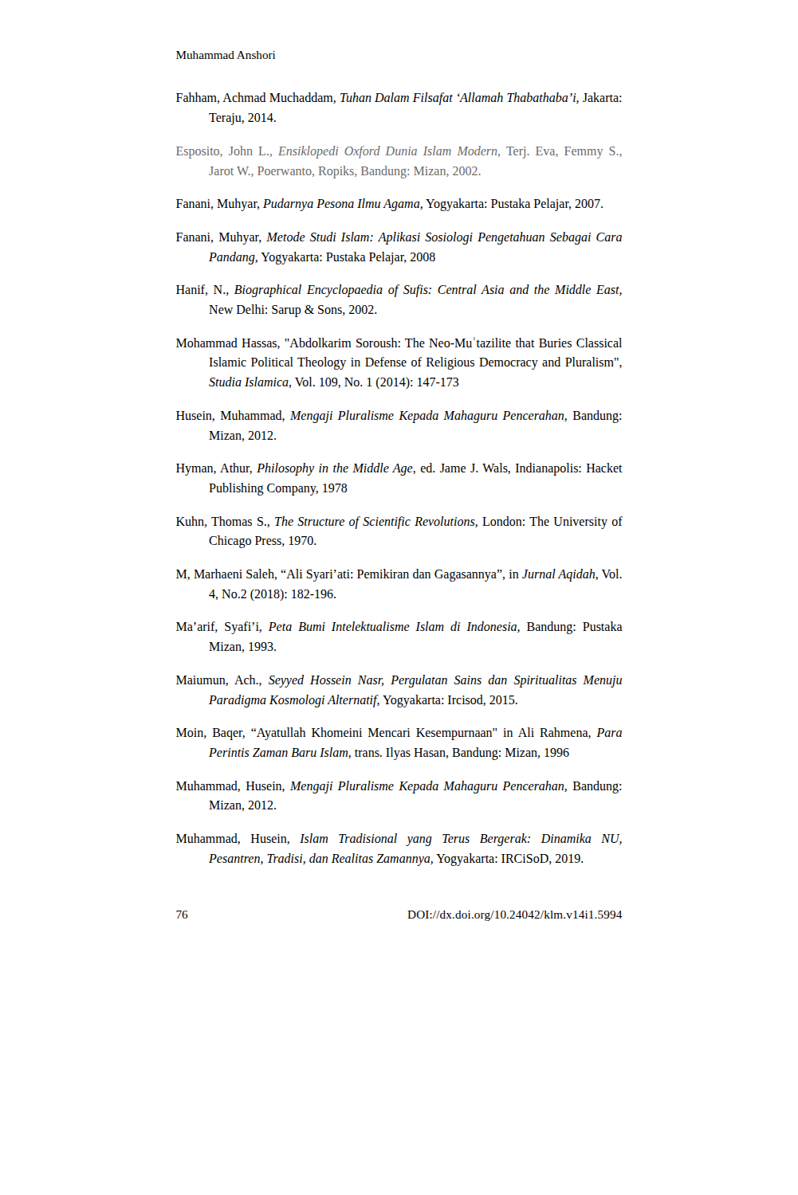Muhammad Anshori
Fahham, Achmad Muchaddam, Tuhan Dalam Filsafat ‘Allamah Thabathaba’i, Jakarta: Teraju, 2014.
Esposito, John L., Ensiklopedi Oxford Dunia Islam Modern, Terj. Eva, Femmy S., Jarot W., Poerwanto, Ropiks, Bandung: Mizan, 2002.
Fanani, Muhyar, Pudarnya Pesona Ilmu Agama, Yogyakarta: Pustaka Pelajar, 2007.
Fanani, Muhyar, Metode Studi Islam: Aplikasi Sosiologi Pengetahuan Sebagai Cara Pandang, Yogyakarta: Pustaka Pelajar, 2008
Hanif, N., Biographical Encyclopaedia of Sufis: Central Asia and the Middle East, New Delhi: Sarup & Sons, 2002.
Mohammad Hassas, "Abdolkarim Soroush: The Neo-Muʿtazilite that Buries Classical Islamic Political Theology in Defense of Religious Democracy and Pluralism", Studia Islamica, Vol. 109, No. 1 (2014): 147-173
Husein, Muhammad, Mengaji Pluralisme Kepada Mahaguru Pencerahan, Bandung: Mizan, 2012.
Hyman, Athur, Philosophy in the Middle Age, ed. Jame J. Wals, Indianapolis: Hacket Publishing Company, 1978
Kuhn, Thomas S., The Structure of Scientific Revolutions, London: The University of Chicago Press, 1970.
M, Marhaeni Saleh, “Ali Syari’ati: Pemikiran dan Gagasannya”, in Jurnal Aqidah, Vol. 4, No.2 (2018): 182-196.
Ma’arif, Syafi’i, Peta Bumi Intelektualisme Islam di Indonesia, Bandung: Pustaka Mizan, 1993.
Maiumun, Ach., Seyyed Hossein Nasr, Pergulatan Sains dan Spiritualitas Menuju Paradigma Kosmologi Alternatif, Yogyakarta: Ircisod, 2015.
Moin, Baqer, “Ayatullah Khomeini Mencari Kesempurnaan" in Ali Rahmena, Para Perintis Zaman Baru Islam, trans. Ilyas Hasan, Bandung: Mizan, 1996
Muhammad, Husein, Mengaji Pluralisme Kepada Mahaguru Pencerahan, Bandung: Mizan, 2012.
Muhammad, Husein, Islam Tradisional yang Terus Bergerak: Dinamika NU, Pesantren, Tradisi, dan Realitas Zamannya, Yogyakarta: IRCiSoD, 2019.
76 DOI://dx.doi.org/10.24042/klm.v14i1.5994